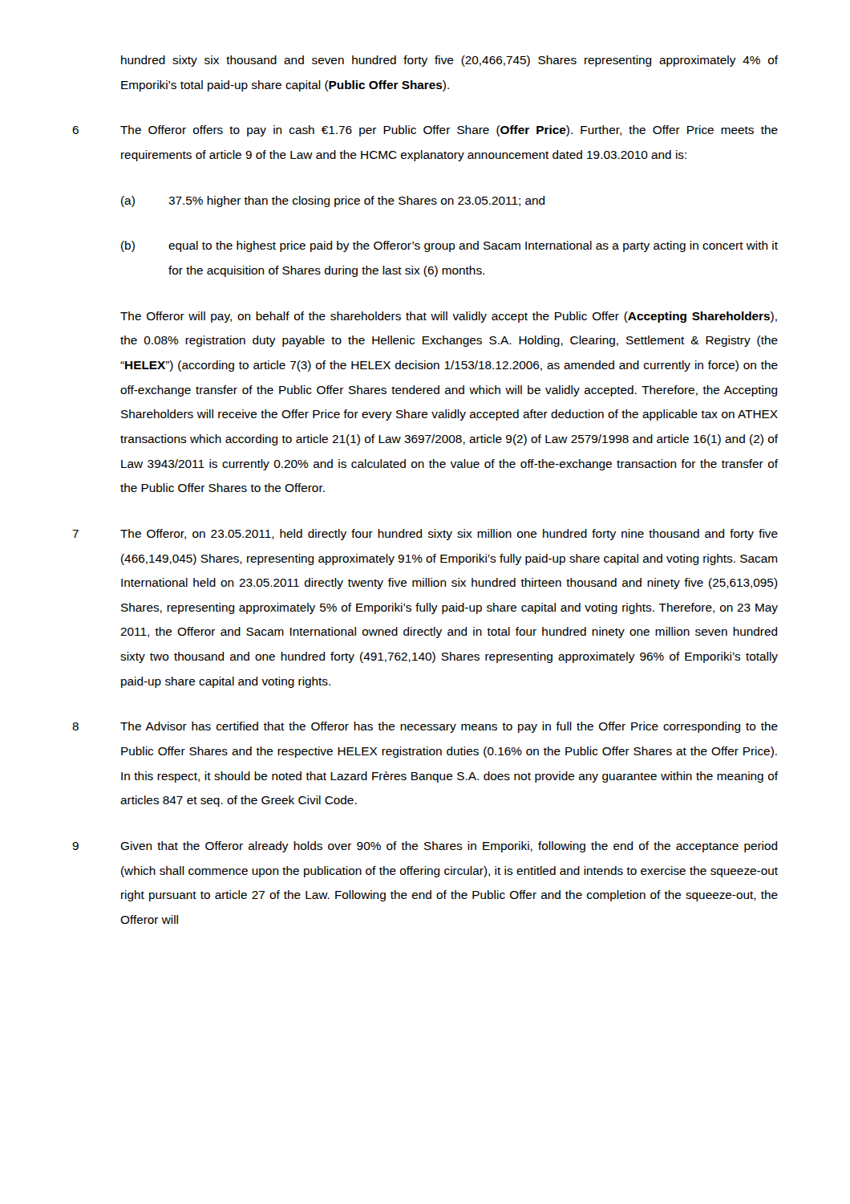hundred sixty six thousand and seven hundred forty five (20,466,745) Shares representing approximately 4% of Emporiki’s total paid-up share capital (Public Offer Shares).
6
The Offeror offers to pay in cash €1.76 per Public Offer Share (Offer Price). Further, the Offer Price meets the requirements of article 9 of the Law and the HCMC explanatory announcement dated 19.03.2010 and is:
(a)
37.5% higher than the closing price of the Shares on 23.05.2011; and
(b)
equal to the highest price paid by the Offeror’s group and Sacam International as a party acting in concert with it for the acquisition of Shares during the last six (6) months.
The Offeror will pay, on behalf of the shareholders that will validly accept the Public Offer (Accepting Shareholders), the 0.08% registration duty payable to the Hellenic Exchanges S.A. Holding, Clearing, Settlement & Registry (the “HELEX”) (according to article 7(3) of the HELEX decision 1/153/18.12.2006, as amended and currently in force) on the off-exchange transfer of the Public Offer Shares tendered and which will be validly accepted. Therefore, the Accepting Shareholders will receive the Offer Price for every Share validly accepted after deduction of the applicable tax on ATHEX transactions which according to article 21(1) of Law 3697/2008, article 9(2) of Law 2579/1998 and article 16(1) and (2) of Law 3943/2011 is currently 0.20% and is calculated on the value of the off-the-exchange transaction for the transfer of the Public Offer Shares to the Offeror.
7
The Offeror, on 23.05.2011, held directly four hundred sixty six million one hundred forty nine thousand and forty five (466,149,045) Shares, representing approximately 91% of Emporiki’s fully paid-up share capital and voting rights. Sacam International held on 23.05.2011 directly twenty five million six hundred thirteen thousand and ninety five (25,613,095) Shares, representing approximately 5% of Emporiki’s fully paid-up share capital and voting rights. Therefore, on 23 May 2011, the Offeror and Sacam International owned directly and in total four hundred ninety one million seven hundred sixty two thousand and one hundred forty (491,762,140) Shares representing approximately 96% of Emporiki’s totally paid-up share capital and voting rights.
8
The Advisor has certified that the Offeror has the necessary means to pay in full the Offer Price corresponding to the Public Offer Shares and the respective HELEX registration duties (0.16% on the Public Offer Shares at the Offer Price). In this respect, it should be noted that Lazard Frères Banque S.A. does not provide any guarantee within the meaning of articles 847 et seq. of the Greek Civil Code.
9
Given that the Offeror already holds over 90% of the Shares in Emporiki, following the end of the acceptance period (which shall commence upon the publication of the offering circular), it is entitled and intends to exercise the squeeze-out right pursuant to article 27 of the Law. Following the end of the Public Offer and the completion of the squeeze-out, the Offeror will